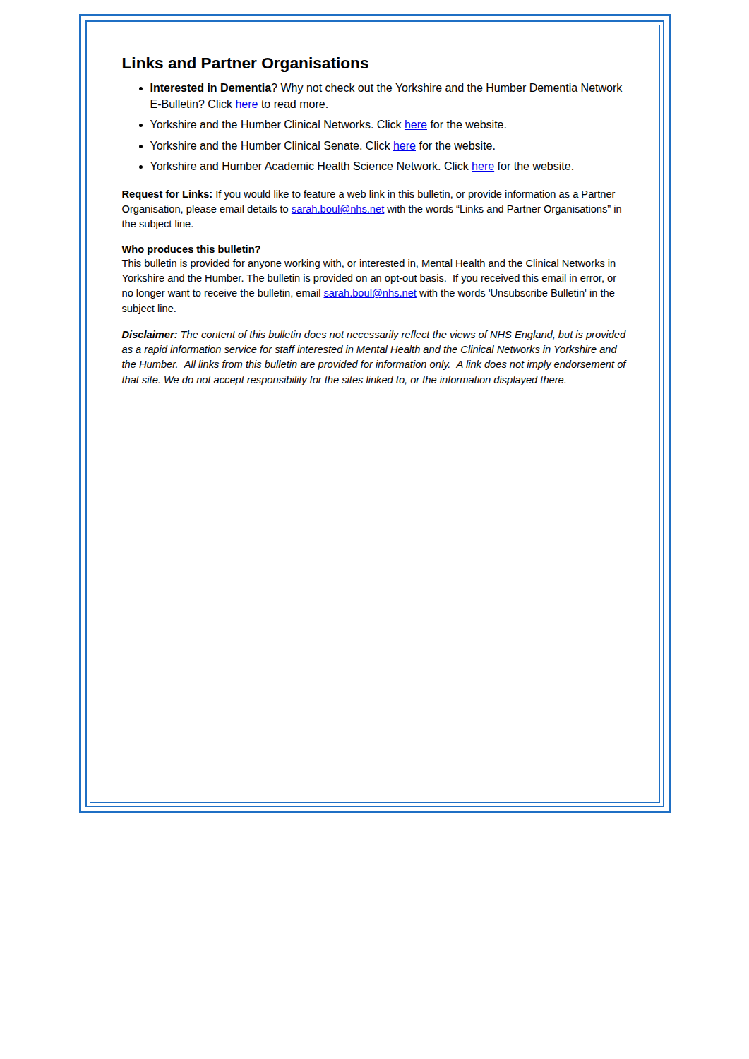Links and Partner Organisations
Interested in Dementia? Why not check out the Yorkshire and the Humber Dementia Network E-Bulletin? Click here to read more.
Yorkshire and the Humber Clinical Networks. Click here for the website.
Yorkshire and the Humber Clinical Senate. Click here for the website.
Yorkshire and Humber Academic Health Science Network. Click here for the website.
Request for Links: If you would like to feature a web link in this bulletin, or provide information as a Partner Organisation, please email details to sarah.boul@nhs.net with the words “Links and Partner Organisations” in the subject line.
Who produces this bulletin?
This bulletin is provided for anyone working with, or interested in, Mental Health and the Clinical Networks in Yorkshire and the Humber. The bulletin is provided on an opt-out basis. If you received this email in error, or no longer want to receive the bulletin, email sarah.boul@nhs.net with the words 'Unsubscribe Bulletin' in the subject line.
Disclaimer: The content of this bulletin does not necessarily reflect the views of NHS England, but is provided as a rapid information service for staff interested in Mental Health and the Clinical Networks in Yorkshire and the Humber. All links from this bulletin are provided for information only. A link does not imply endorsement of that site. We do not accept responsibility for the sites linked to, or the information displayed there.